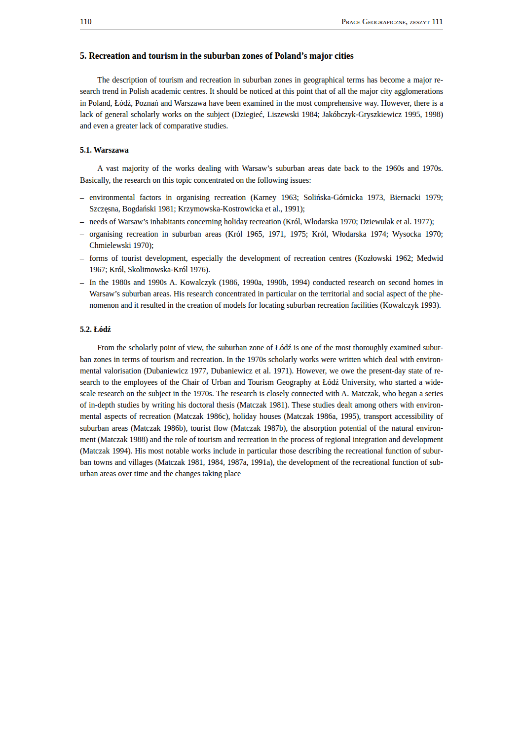110 Prace Geograficzne, zeszyt 111
5. Recreation and tourism in the suburban zones of Poland’s major cities
The description of tourism and recreation in suburban zones in geographical terms has become a major research trend in Polish academic centres. It should be noticed at this point that of all the major city agglomerations in Poland, Łódź, Poznań and Warszawa have been examined in the most comprehensive way. However, there is a lack of general scholarly works on the subject (Dziegieć, Liszewski 1984; Jakóbczyk-Gryszkiewicz 1995, 1998) and even a greater lack of comparative studies.
5.1. Warszawa
A vast majority of the works dealing with Warsaw’s suburban areas date back to the 1960s and 1970s. Basically, the research on this topic concentrated on the following issues:
environmental factors in organising recreation (Karney 1963; Solińska-Górnicka 1973, Biernacki 1979; Szczęsna, Bogdański 1981; Krzymowska-Kostrowicka et al., 1991);
needs of Warsaw’s inhabitants concerning holiday recreation (Król, Włodarska 1970; Dziewulak et al. 1977);
organising recreation in suburban areas (Król 1965, 1971, 1975; Król, Włodarska 1974; Wysocka 1970; Chmielewski 1970);
forms of tourist development, especially the development of recreation centres (Kozłowski 1962; Medwid 1967; Król, Skolimowska-Król 1976).
In the 1980s and 1990s A. Kowalczyk (1986, 1990a, 1990b, 1994) conducted research on second homes in Warsaw’s suburban areas. His research concentrated in particular on the territorial and social aspect of the phenomenon and it resulted in the creation of models for locating suburban recreation facilities (Kowalczyk 1993).
5.2. Łódź
From the scholarly point of view, the suburban zone of Łódź is one of the most thoroughly examined suburban zones in terms of tourism and recreation. In the 1970s scholarly works were written which deal with environmental valorisation (Dubaniewicz 1977, Dubaniewicz et al. 1971). However, we owe the present-day state of research to the employees of the Chair of Urban and Tourism Geography at Łódź University, who started a wide-scale research on the subject in the 1970s. The research is closely connected with A. Matczak, who began a series of in-depth studies by writing his doctoral thesis (Matczak 1981). These studies dealt among others with environmental aspects of recreation (Matczak 1986c), holiday houses (Matczak 1986a, 1995), transport accessibility of suburban areas (Matczak 1986b), tourist flow (Matczak 1987b), the absorption potential of the natural environment (Matczak 1988) and the role of tourism and recreation in the process of regional integration and development (Matczak 1994). His most notable works include in particular those describing the recreational function of suburban towns and villages (Matczak 1981, 1984, 1987a, 1991a), the development of the recreational function of suburban areas over time and the changes taking place